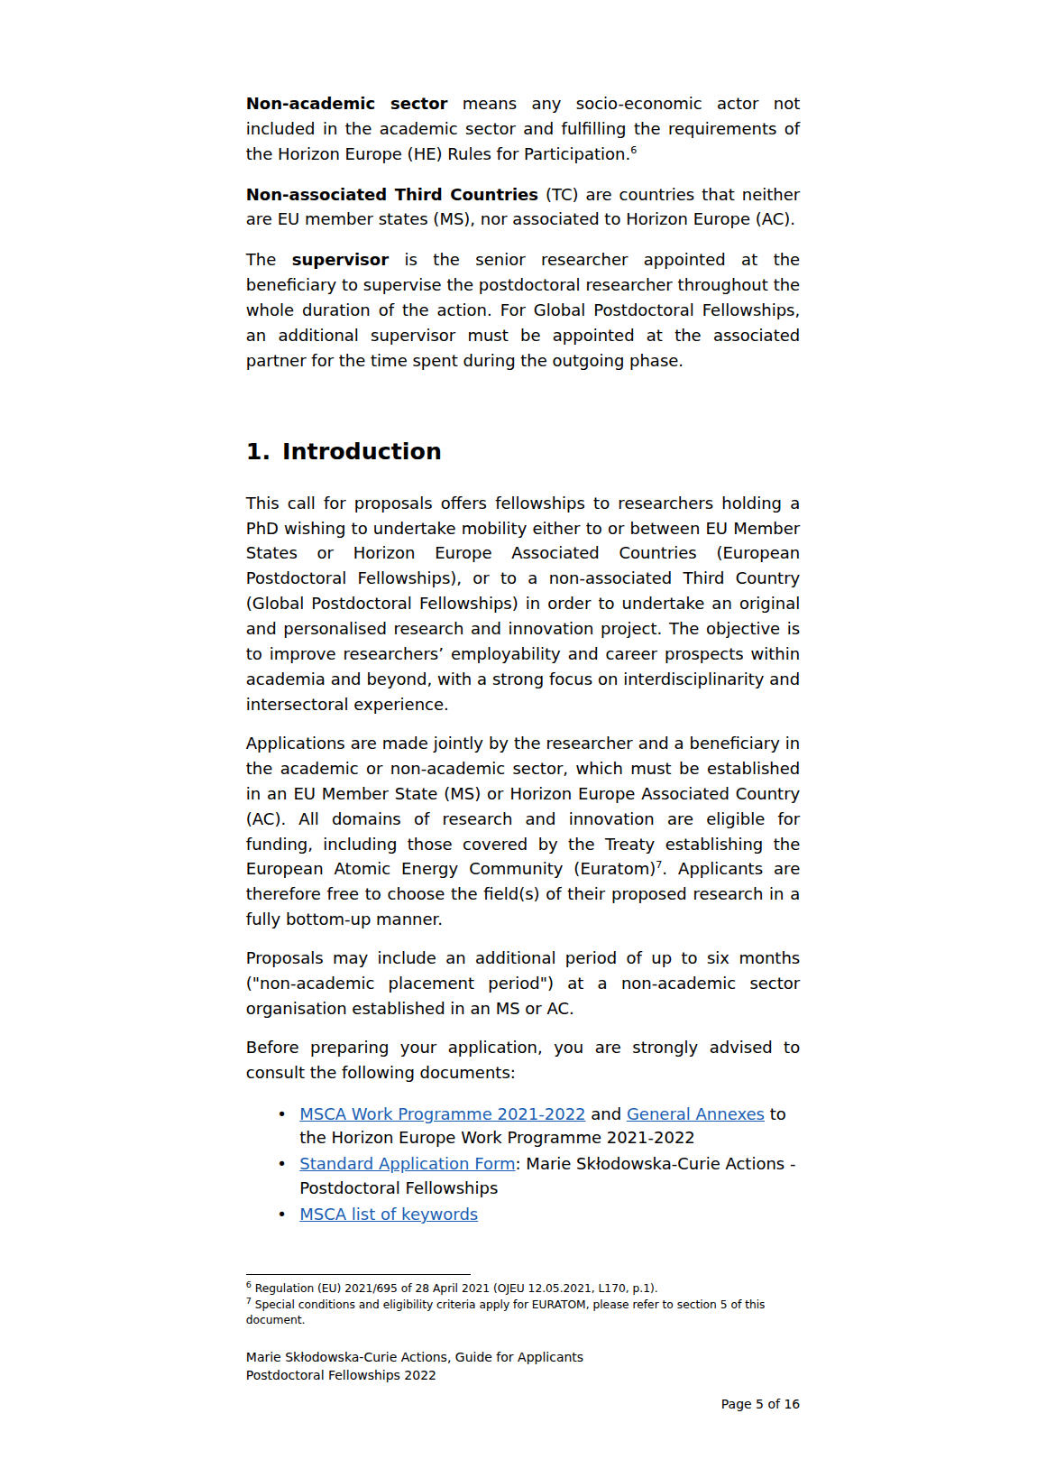Non-academic sector means any socio-economic actor not included in the academic sector and fulfilling the requirements of the Horizon Europe (HE) Rules for Participation.6
Non-associated Third Countries (TC) are countries that neither are EU member states (MS), nor associated to Horizon Europe (AC).
The supervisor is the senior researcher appointed at the beneficiary to supervise the postdoctoral researcher throughout the whole duration of the action. For Global Postdoctoral Fellowships, an additional supervisor must be appointed at the associated partner for the time spent during the outgoing phase.
1. Introduction
This call for proposals offers fellowships to researchers holding a PhD wishing to undertake mobility either to or between EU Member States or Horizon Europe Associated Countries (European Postdoctoral Fellowships), or to a non-associated Third Country (Global Postdoctoral Fellowships) in order to undertake an original and personalised research and innovation project. The objective is to improve researchers’ employability and career prospects within academia and beyond, with a strong focus on interdisciplinarity and intersectoral experience.
Applications are made jointly by the researcher and a beneficiary in the academic or non-academic sector, which must be established in an EU Member State (MS) or Horizon Europe Associated Country (AC). All domains of research and innovation are eligible for funding, including those covered by the Treaty establishing the European Atomic Energy Community (Euratom)7. Applicants are therefore free to choose the field(s) of their proposed research in a fully bottom-up manner.
Proposals may include an additional period of up to six months ("non-academic placement period") at a non-academic sector organisation established in an MS or AC.
Before preparing your application, you are strongly advised to consult the following documents:
MSCA Work Programme 2021-2022 and General Annexes to the Horizon Europe Work Programme 2021-2022
Standard Application Form: Marie Skłodowska-Curie Actions - Postdoctoral Fellowships
MSCA list of keywords
6 Regulation (EU) 2021/695 of 28 April 2021 (OJEU 12.05.2021, L170, p.1).
7 Special conditions and eligibility criteria apply for EURATOM, please refer to section 5 of this document.
Marie Skłodowska-Curie Actions, Guide for Applicants
Postdoctoral Fellowships 2022
Page 5 of 16